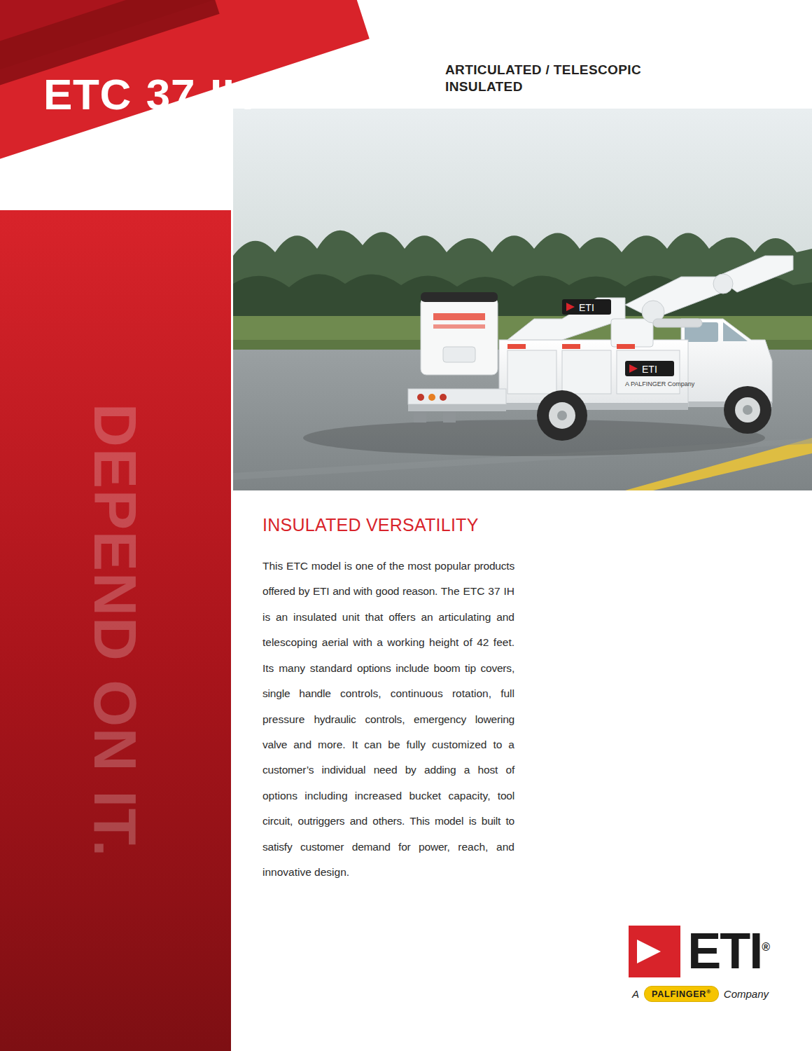DEPEND ON IT.
ETC 37 IH
Articulated / Telescopic
Insulated
ETI ETI A PALFINGER Company
INSULATED VERSATILITY
This ETC model is one of the most popular products offered by ETI and with good reason. The ETC 37 IH is an insulated unit that offers an articulating and telescoping aerial with a working height of 42 feet. Its many standard options include boom tip covers, single handle controls, continuous rotation, full pressure hydraulic controls, emergency lowering valve and more. It can be fully customized to a customer’s individual need by adding a host of options including increased bucket capacity, tool circuit, outriggers and others. This model is built to satisfy customer demand for power, reach, and innovative design.
ETI®
A PALFINGER® Company